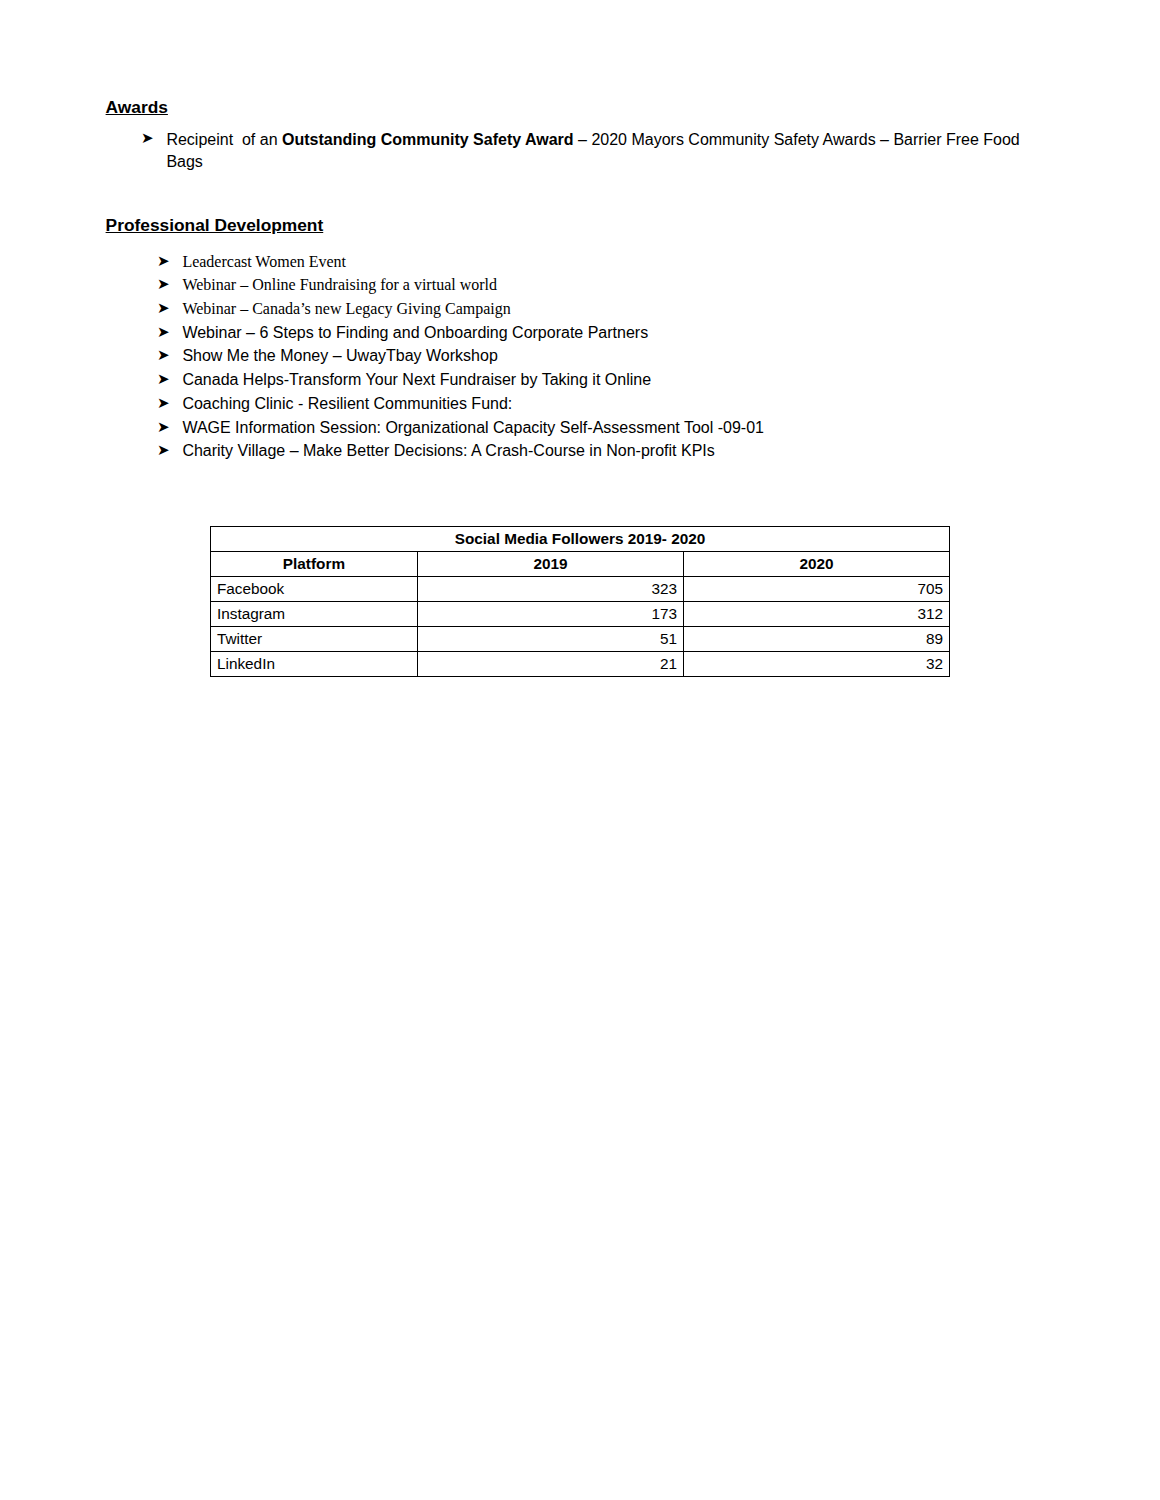Awards
Recipeint of an Outstanding Community Safety Award – 2020 Mayors Community Safety Awards – Barrier Free Food Bags
Professional Development
Leadercast Women Event
Webinar – Online Fundraising for a virtual world
Webinar – Canada’s new Legacy Giving Campaign
Webinar – 6 Steps to Finding and Onboarding Corporate Partners
Show Me the Money – UwayTbay Workshop
Canada Helps-Transform Your Next Fundraiser by Taking it Online
Coaching Clinic - Resilient Communities Fund:
WAGE Information Session: Organizational Capacity Self-Assessment Tool -09-01
Charity Village – Make Better Decisions: A Crash-Course in Non-profit KPIs
Social Media Followers 2019- 2020
| Platform | 2019 | 2020 |
| --- | --- | --- |
| Facebook | 323 | 705 |
| Instagram | 173 | 312 |
| Twitter | 51 | 89 |
| LinkedIn | 21 | 32 |